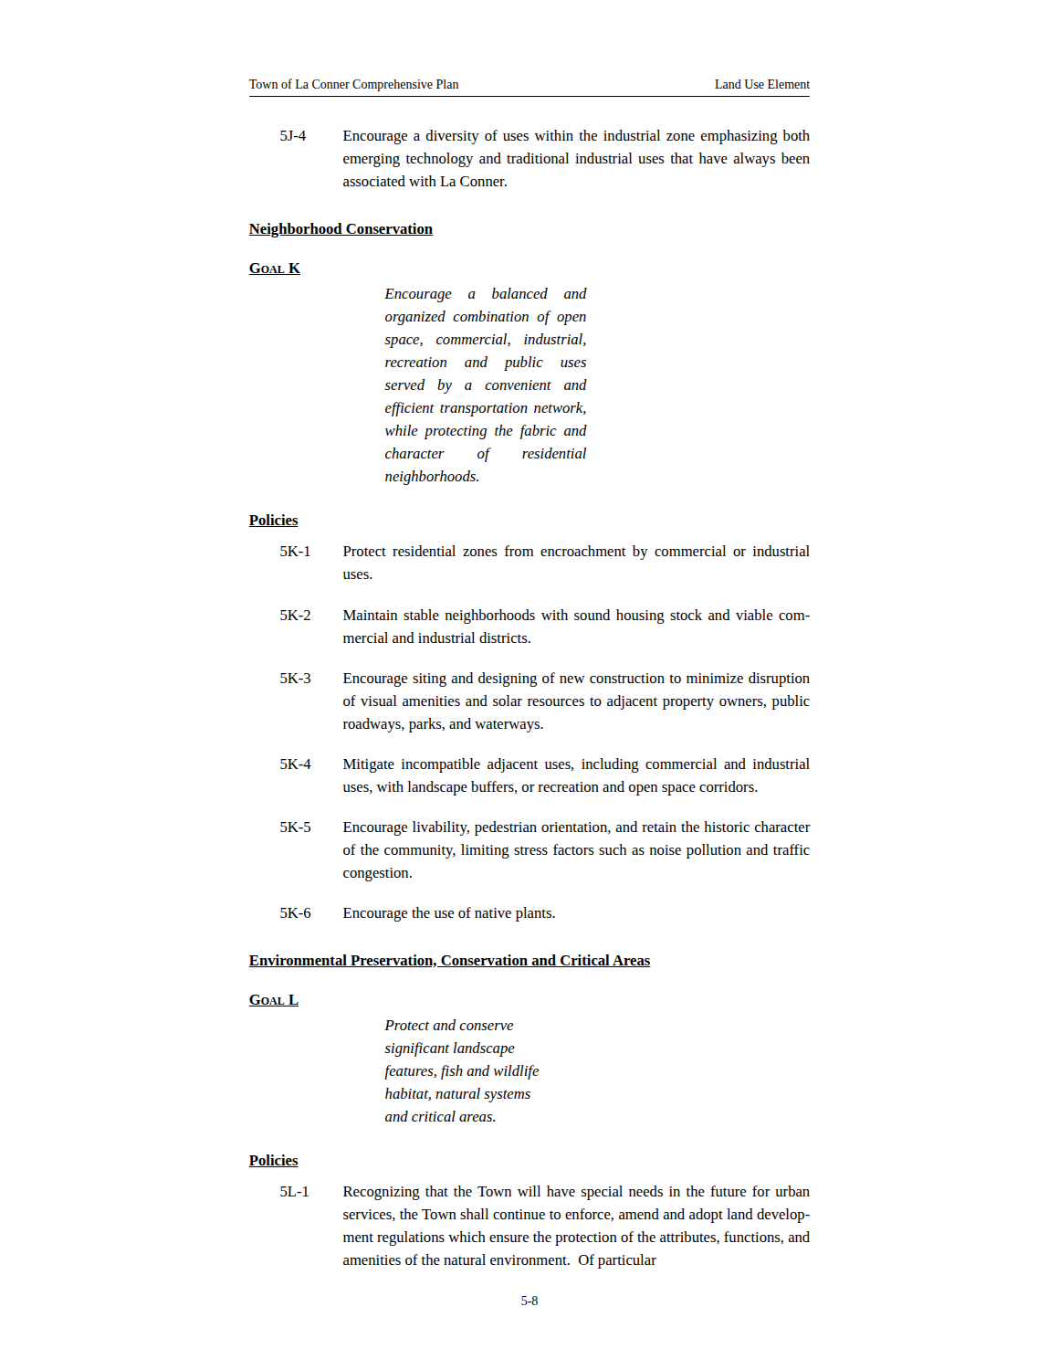Town of La Conner Comprehensive Plan Land Use Element
5J-4 Encourage a diversity of uses within the industrial zone emphasizing both emerging technology and traditional industrial uses that have always been associated with La Conner.
Neighborhood Conservation
Goal K
Encourage a balanced and organized combination of open space, commercial, industrial, recreation and public uses served by a convenient and efficient transportation network, while protecting the fabric and character of residential neighborhoods.
Policies
5K-1 Protect residential zones from encroachment by commercial or industrial uses.
5K-2 Maintain stable neighborhoods with sound housing stock and viable commercial and industrial districts.
5K-3 Encourage siting and designing of new construction to minimize disruption of visual amenities and solar resources to adjacent property owners, public roadways, parks, and waterways.
5K-4 Mitigate incompatible adjacent uses, including commercial and industrial uses, with landscape buffers, or recreation and open space corridors.
5K-5 Encourage livability, pedestrian orientation, and retain the historic character of the community, limiting stress factors such as noise pollution and traffic congestion.
5K-6 Encourage the use of native plants.
Environmental Preservation, Conservation and Critical Areas
Goal L
Protect and conserve significant landscape features, fish and wildlife habitat, natural systems and critical areas.
Policies
5L-1 Recognizing that the Town will have special needs in the future for urban services, the Town shall continue to enforce, amend and adopt land development regulations which ensure the protection of the attributes, functions, and amenities of the natural environment. Of particular
5-8